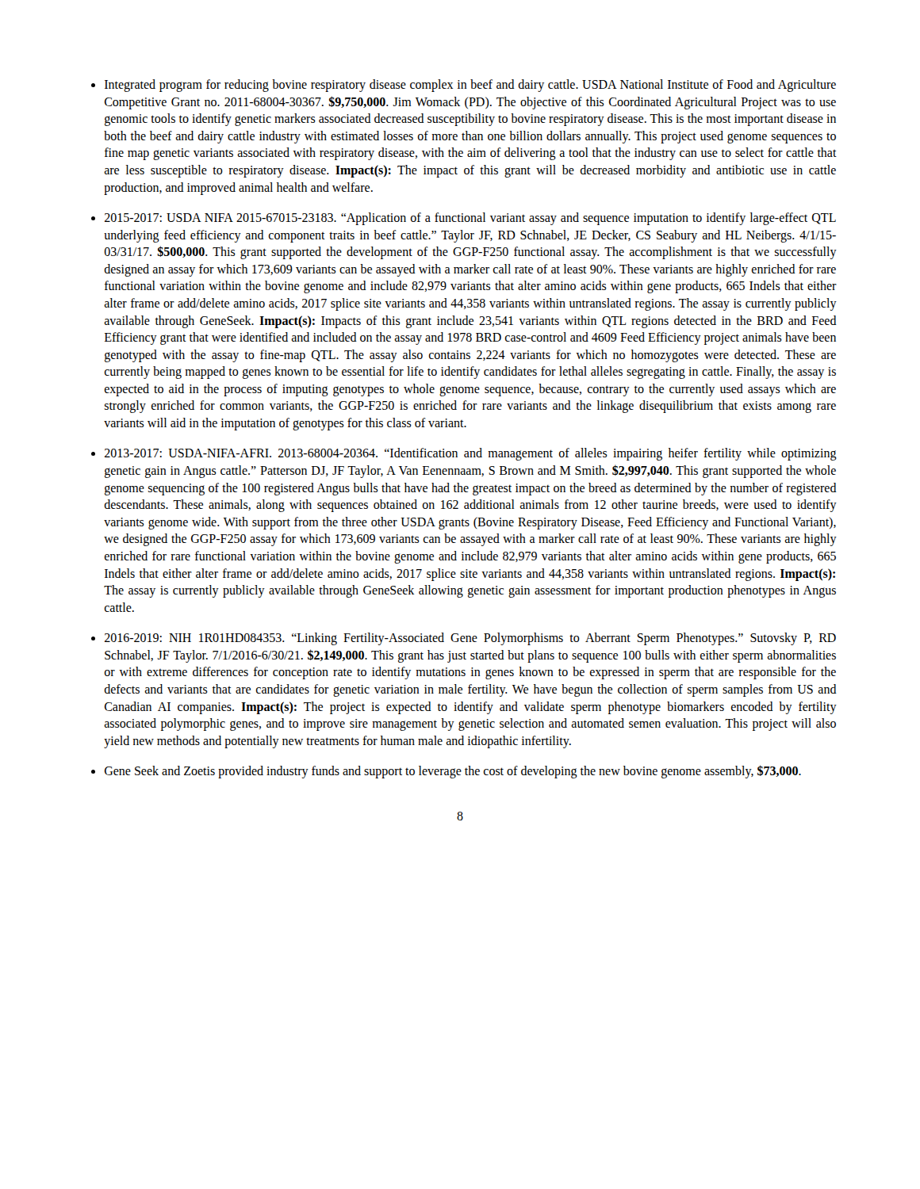Integrated program for reducing bovine respiratory disease complex in beef and dairy cattle. USDA National Institute of Food and Agriculture Competitive Grant no. 2011-68004-30367. $9,750,000. Jim Womack (PD). The objective of this Coordinated Agricultural Project was to use genomic tools to identify genetic markers associated decreased susceptibility to bovine respiratory disease. This is the most important disease in both the beef and dairy cattle industry with estimated losses of more than one billion dollars annually. This project used genome sequences to fine map genetic variants associated with respiratory disease, with the aim of delivering a tool that the industry can use to select for cattle that are less susceptible to respiratory disease. Impact(s): The impact of this grant will be decreased morbidity and antibiotic use in cattle production, and improved animal health and welfare.
2015-2017: USDA NIFA 2015-67015-23183. “Application of a functional variant assay and sequence imputation to identify large-effect QTL underlying feed efficiency and component traits in beef cattle.” Taylor JF, RD Schnabel, JE Decker, CS Seabury and HL Neibergs. 4/1/15-03/31/17. $500,000. This grant supported the development of the GGP-F250 functional assay. The accomplishment is that we successfully designed an assay for which 173,609 variants can be assayed with a marker call rate of at least 90%. These variants are highly enriched for rare functional variation within the bovine genome and include 82,979 variants that alter amino acids within gene products, 665 Indels that either alter frame or add/delete amino acids, 2017 splice site variants and 44,358 variants within untranslated regions. The assay is currently publicly available through GeneSeek. Impact(s): Impacts of this grant include 23,541 variants within QTL regions detected in the BRD and Feed Efficiency grant that were identified and included on the assay and 1978 BRD case-control and 4609 Feed Efficiency project animals have been genotyped with the assay to fine-map QTL. The assay also contains 2,224 variants for which no homozygotes were detected. These are currently being mapped to genes known to be essential for life to identify candidates for lethal alleles segregating in cattle. Finally, the assay is expected to aid in the process of imputing genotypes to whole genome sequence, because, contrary to the currently used assays which are strongly enriched for common variants, the GGP-F250 is enriched for rare variants and the linkage disequilibrium that exists among rare variants will aid in the imputation of genotypes for this class of variant.
2013-2017: USDA-NIFA-AFRI. 2013-68004-20364. “Identification and management of alleles impairing heifer fertility while optimizing genetic gain in Angus cattle.” Patterson DJ, JF Taylor, A Van Eenennaam, S Brown and M Smith. $2,997,040. This grant supported the whole genome sequencing of the 100 registered Angus bulls that have had the greatest impact on the breed as determined by the number of registered descendants. These animals, along with sequences obtained on 162 additional animals from 12 other taurine breeds, were used to identify variants genome wide. With support from the three other USDA grants (Bovine Respiratory Disease, Feed Efficiency and Functional Variant), we designed the GGP-F250 assay for which 173,609 variants can be assayed with a marker call rate of at least 90%. These variants are highly enriched for rare functional variation within the bovine genome and include 82,979 variants that alter amino acids within gene products, 665 Indels that either alter frame or add/delete amino acids, 2017 splice site variants and 44,358 variants within untranslated regions. Impact(s): The assay is currently publicly available through GeneSeek allowing genetic gain assessment for important production phenotypes in Angus cattle.
2016-2019: NIH 1R01HD084353. “Linking Fertility-Associated Gene Polymorphisms to Aberrant Sperm Phenotypes.” Sutovsky P, RD Schnabel, JF Taylor. 7/1/2016-6/30/21. $2,149,000. This grant has just started but plans to sequence 100 bulls with either sperm abnormalities or with extreme differences for conception rate to identify mutations in genes known to be expressed in sperm that are responsible for the defects and variants that are candidates for genetic variation in male fertility. We have begun the collection of sperm samples from US and Canadian AI companies. Impact(s): The project is expected to identify and validate sperm phenotype biomarkers encoded by fertility associated polymorphic genes, and to improve sire management by genetic selection and automated semen evaluation. This project will also yield new methods and potentially new treatments for human male and idiopathic infertility.
Gene Seek and Zoetis provided industry funds and support to leverage the cost of developing the new bovine genome assembly, $73,000.
8